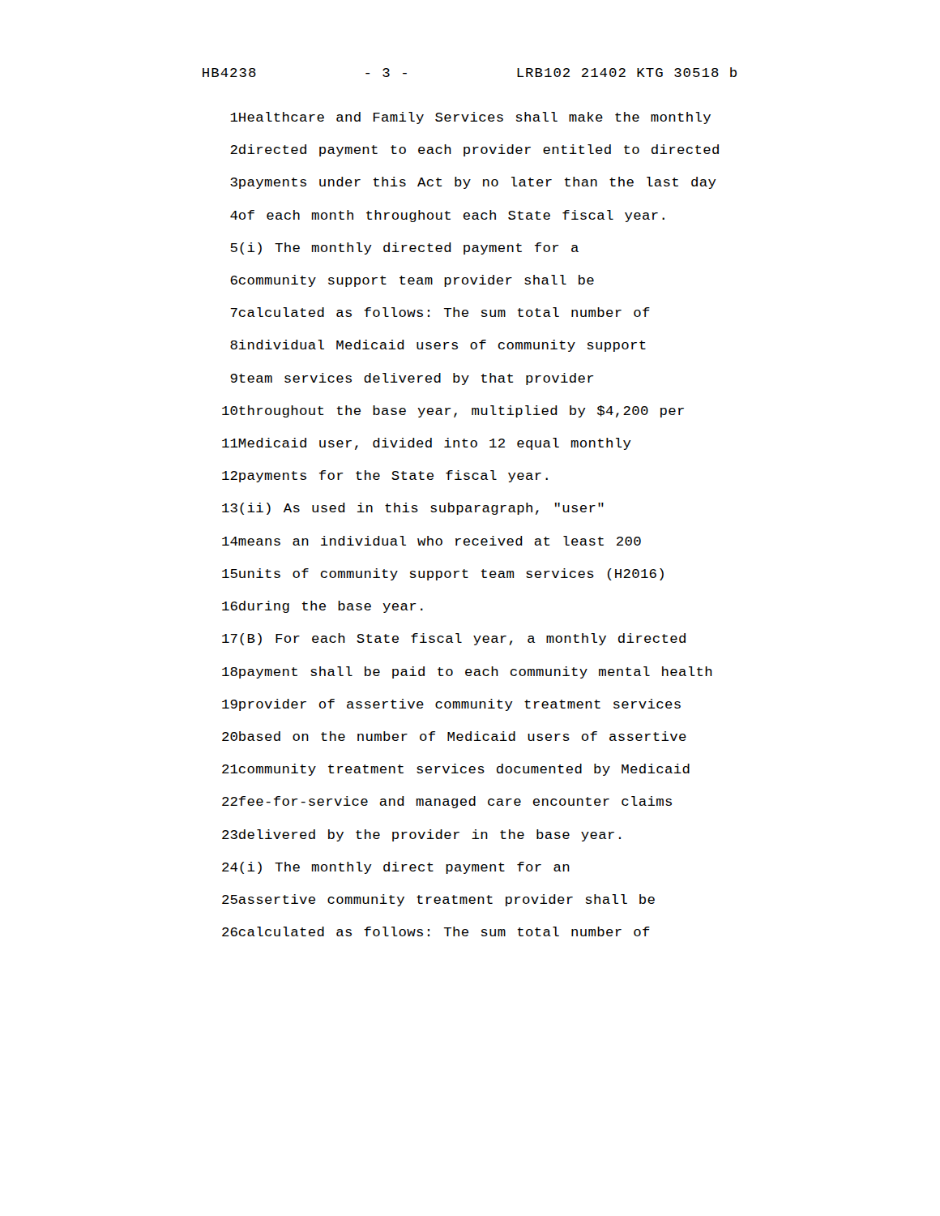HB4238 - 3 - LRB102 21402 KTG 30518 b
| 1 | Healthcare and Family Services shall make the monthly |
| 2 | directed payment to each provider entitled to directed |
| 3 | payments under this Act by no later than the last day |
| 4 | of each month throughout each State fiscal year. |
| 5 | (i) The monthly directed payment for a |
| 6 | community support team provider shall be |
| 7 | calculated as follows: The sum total number of |
| 8 | individual Medicaid users of community support |
| 9 | team services delivered by that provider |
| 10 | throughout the base year, multiplied by $4,200 per |
| 11 | Medicaid user, divided into 12 equal monthly |
| 12 | payments for the State fiscal year. |
| 13 | (ii) As used in this subparagraph, "user" |
| 14 | means an individual who received at least 200 |
| 15 | units of community support team services (H2016) |
| 16 | during the base year. |
| 17 | (B) For each State fiscal year, a monthly directed |
| 18 | payment shall be paid to each community mental health |
| 19 | provider of assertive community treatment services |
| 20 | based on the number of Medicaid users of assertive |
| 21 | community treatment services documented by Medicaid |
| 22 | fee-for-service and managed care encounter claims |
| 23 | delivered by the provider in the base year. |
| 24 | (i) The monthly direct payment for an |
| 25 | assertive community treatment provider shall be |
| 26 | calculated as follows: The sum total number of |